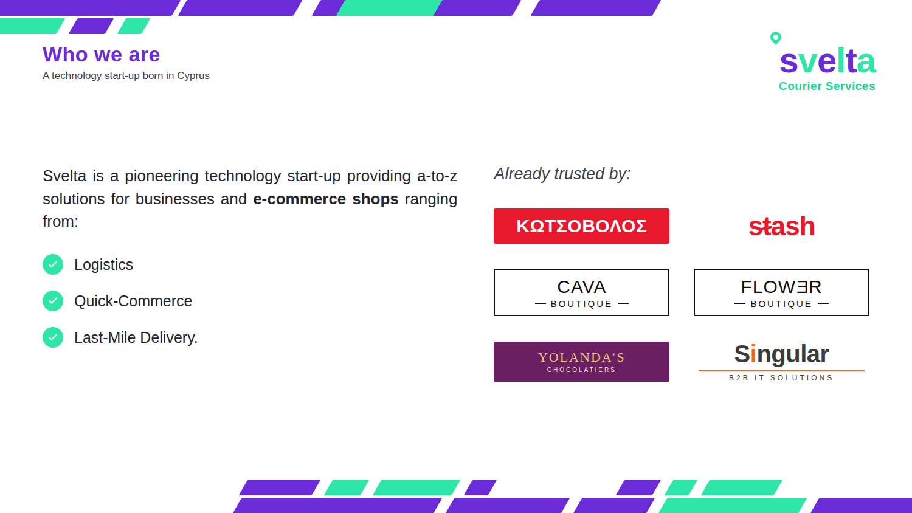Who we are
A technology start-up born in Cyprus
svelta
Courier Services
Svelta is a pioneering technology start-up providing a-to-z solutions for businesses and e-commerce shops ranging from:
Logistics
Quick-Commerce
Last-Mile Delivery.
Already trusted by:
ΚΩΤΣΟΒΟΛΟΣ
stash
CAVA BOUTIQUE
FLOWER BOUTIQUE
YOLANDA’S CHOCOLATIERS
Singular B2B IT SOLUTIONS